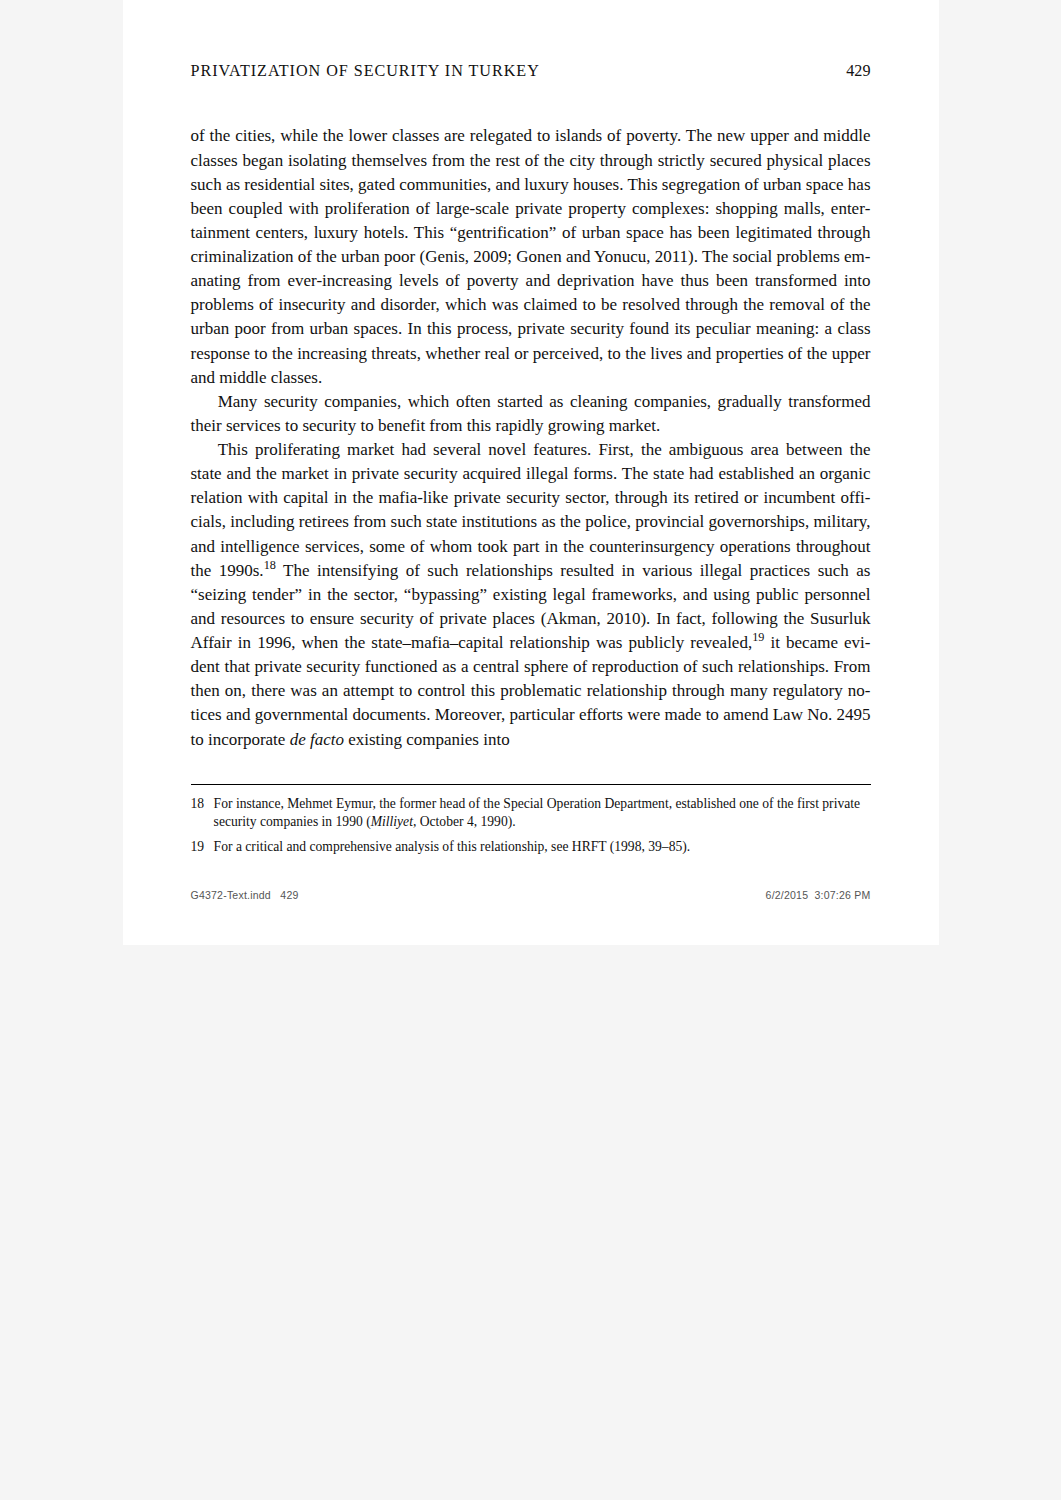Privatization of Security in Turkey 429
of the cities, while the lower classes are relegated to islands of poverty. The new upper and middle classes began isolating themselves from the rest of the city through strictly secured physical places such as residential sites, gated communities, and luxury houses. This segregation of urban space has been coupled with proliferation of large-scale private property complexes: shopping malls, entertainment centers, luxury hotels. This “gentrification” of urban space has been legitimated through criminalization of the urban poor (Genis, 2009; Gonen and Yonucu, 2011). The social problems emanating from ever-increasing levels of poverty and deprivation have thus been transformed into problems of insecurity and disorder, which was claimed to be resolved through the removal of the urban poor from urban spaces. In this process, private security found its peculiar meaning: a class response to the increasing threats, whether real or perceived, to the lives and properties of the upper and middle classes.
Many security companies, which often started as cleaning companies, gradually transformed their services to security to benefit from this rapidly growing market.
This proliferating market had several novel features. First, the ambiguous area between the state and the market in private security acquired illegal forms. The state had established an organic relation with capital in the mafia-like private security sector, through its retired or incumbent officials, including retirees from such state institutions as the police, provincial governorships, military, and intelligence services, some of whom took part in the counterinsurgency operations throughout the 1990s.18 The intensifying of such relationships resulted in various illegal practices such as “seizing tender” in the sector, “bypassing” existing legal frameworks, and using public personnel and resources to ensure security of private places (Akman, 2010). In fact, following the Susurluk Affair in 1996, when the state–mafia–capital relationship was publicly revealed,19 it became evident that private security functioned as a central sphere of reproduction of such relationships. From then on, there was an attempt to control this problematic relationship through many regulatory notices and governmental documents. Moreover, particular efforts were made to amend Law No. 2495 to incorporate de facto existing companies into
18 For instance, Mehmet Eymur, the former head of the Special Operation Department, established one of the first private security companies in 1990 (Milliyet, October 4, 1990).
19 For a critical and comprehensive analysis of this relationship, see HRFT (1998, 39–85).
G4372-Text.indd 429 6/2/2015 3:07:26 PM